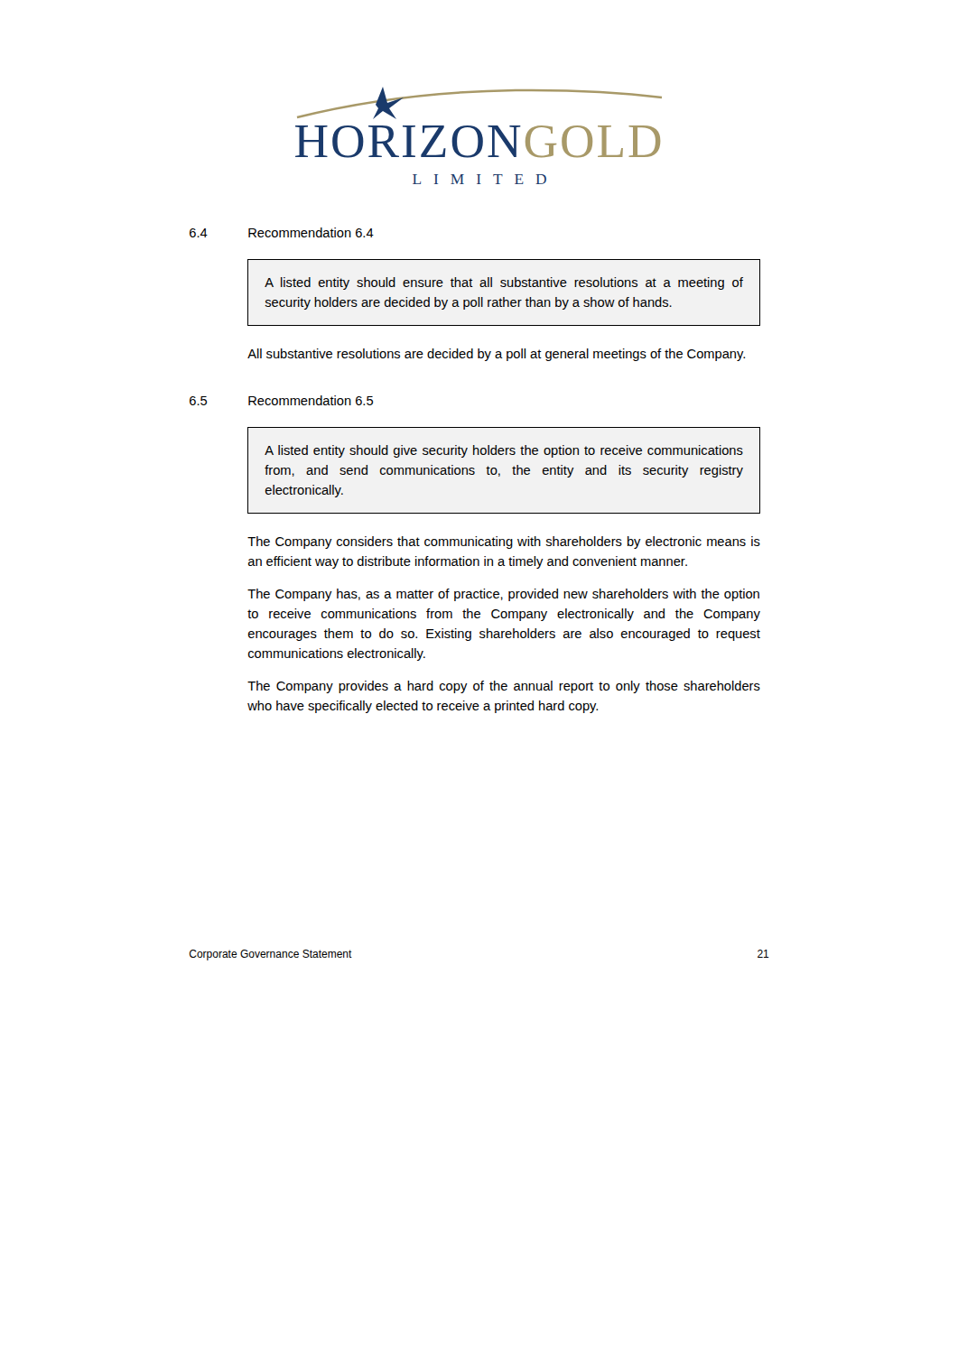HORIZON GOLD
LIMITED
6.4
Recommendation 6.4
A listed entity should ensure that all substantive resolutions at a meeting of security holders are decided by a poll rather than by a show of hands.
All substantive resolutions are decided by a poll at general meetings of the Company.
6.5
Recommendation 6.5
A listed entity should give security holders the option to receive communications from, and send communications to, the entity and its security registry electronically.
The Company considers that communicating with shareholders by electronic means is an efficient way to distribute information in a timely and convenient manner.
The Company has, as a matter of practice, provided new shareholders with the option to receive communications from the Company electronically and the Company encourages them to do so. Existing shareholders are also encouraged to request communications electronically.
The Company provides a hard copy of the annual report to only those shareholders who have specifically elected to receive a printed hard copy.
Corporate Governance Statement 21